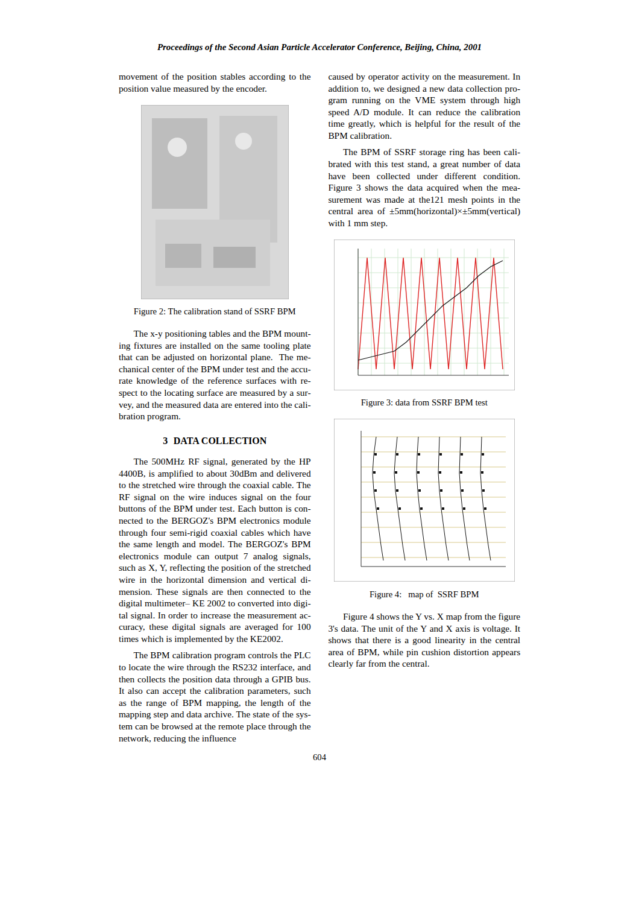Proceedings of the Second Asian Particle Accelerator Conference, Beijing, China, 2001
movement of the position stables according to the position value measured by the encoder.
Figure 2: The calibration stand of SSRF BPM
The x-y positioning tables and the BPM mounting fixtures are installed on the same tooling plate that can be adjusted on horizontal plane. The mechanical center of the BPM under test and the accurate knowledge of the reference surfaces with respect to the locating surface are measured by a survey, and the measured data are entered into the calibration program.
3 DATA COLLECTION
The 500MHz RF signal, generated by the HP 4400B, is amplified to about 30dBm and delivered to the stretched wire through the coaxial cable. The RF signal on the wire induces signal on the four buttons of the BPM under test. Each button is connected to the BERGOZ's BPM electronics module through four semi-rigid coaxial cables which have the same length and model. The BERGOZ's BPM electronics module can output 7 analog signals, such as X, Y, reflecting the position of the stretched wire in the horizontal dimension and vertical dimension. These signals are then connected to the digital multimeter– KE 2002 to converted into digital signal. In order to increase the measurement accuracy, these digital signals are averaged for 100 times which is implemented by the KE2002.
The BPM calibration program controls the PLC to locate the wire through the RS232 interface, and then collects the position data through a GPIB bus. It also can accept the calibration parameters, such as the range of BPM mapping, the length of the mapping step and data archive. The state of the system can be browsed at the remote place through the network, reducing the influence
caused by operator activity on the measurement. In addition to, we designed a new data collection program running on the VME system through high speed A/D module. It can reduce the calibration time greatly, which is helpful for the result of the BPM calibration.
The BPM of SSRF storage ring has been calibrated with this test stand, a great number of data have been collected under different condition. Figure 3 shows the data acquired when the measurement was made at the121 mesh points in the central area of ±5mm(horizontal)×±5mm(vertical) with 1 mm step.
Figure 3: data from SSRF BPM test
Figure 4: map of SSRF BPM
Figure 4 shows the Y vs. X map from the figure 3's data. The unit of the Y and X axis is voltage. It shows that there is a good linearity in the central area of BPM, while pin cushion distortion appears clearly far from the central.
604